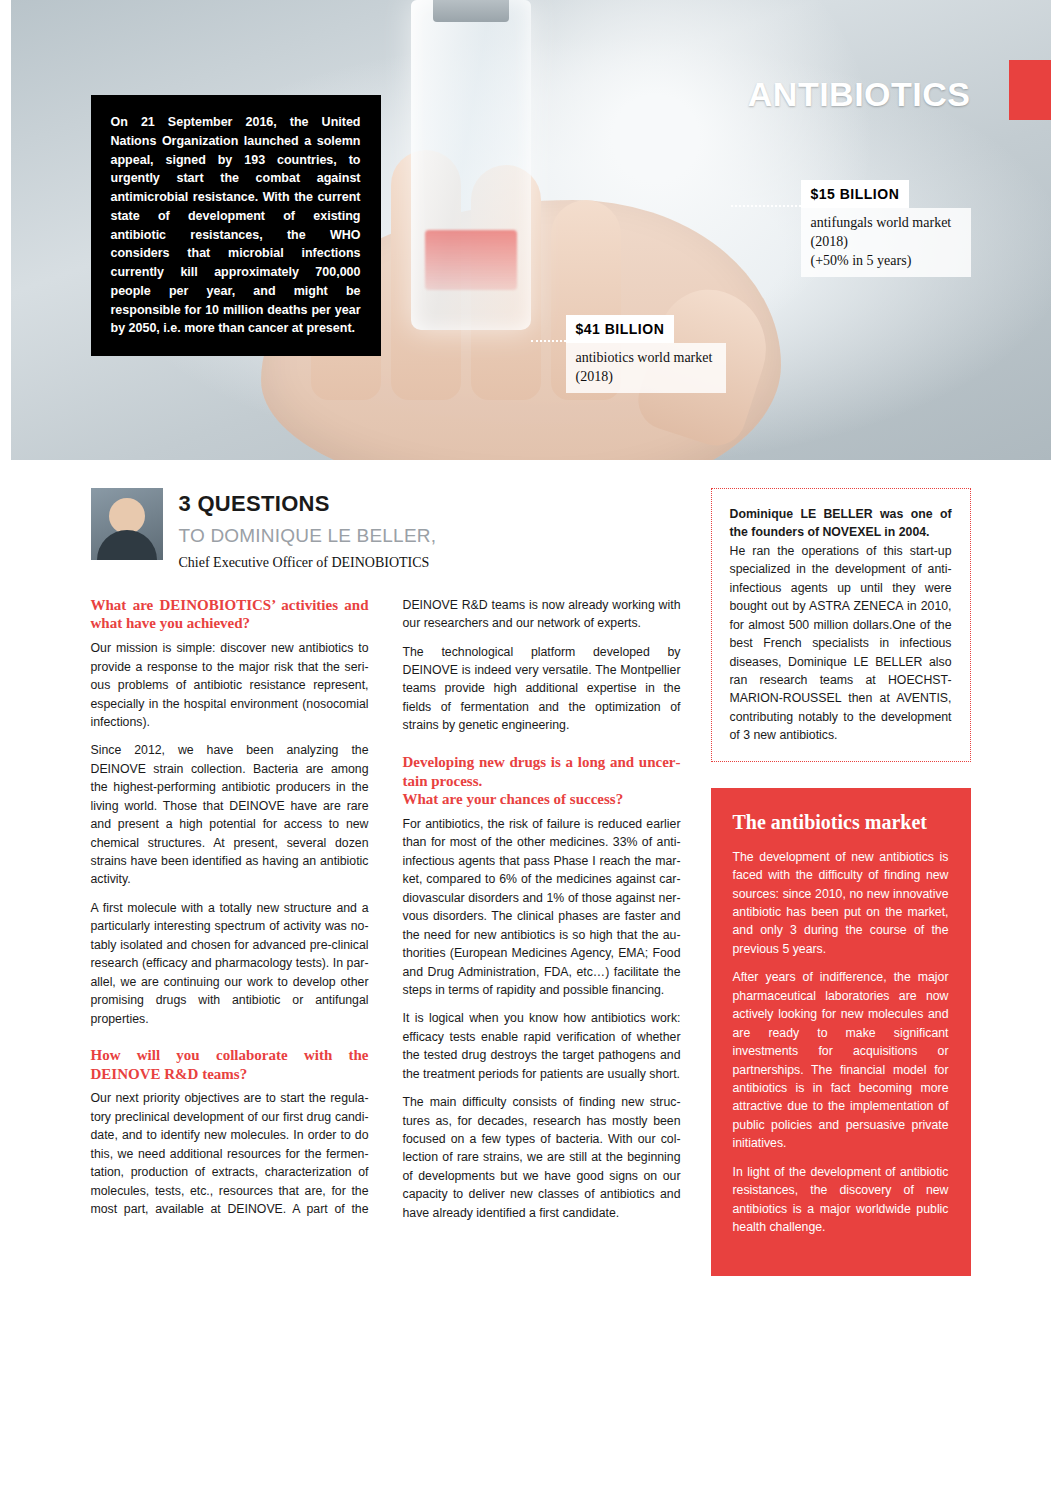ANTIBIOTICS
On 21 September 2016, the United Nations Organization launched a solemn appeal, signed by 193 countries, to urgently start the combat against antimicrobial resistance. With the current state of development of existing antibiotic resistances, the WHO considers that microbial infections currently kill approximately 700,000 people per year, and might be responsible for 10 million deaths per year by 2050, i.e. more than cancer at present.
$15 BILLION
antifungals world market (2018)
(+50% in 5 years)
$41 BILLION
antibiotics world market (2018)
3 QUESTIONS
TO DOMINIQUE LE BELLER,
Chief Executive Officer of DEINOBIOTICS
What are DEINOBIOTICS’ activities and what have you achieved?
Our mission is simple: discover new antibiotics to provide a response to the major risk that the serious problems of antibiotic resistance represent, especially in the hospital environment (nosocomial infections).
Since 2012, we have been analyzing the DEINOVE strain collection. Bacteria are among the highest-performing antibiotic producers in the living world. Those that DEINOVE have are rare and present a high potential for access to new chemical structures. At present, several dozen strains have been identified as having an antibiotic activity.
A first molecule with a totally new structure and a particularly interesting spectrum of activity was notably isolated and chosen for advanced pre-clinical research (efficacy and pharmacology tests). In parallel, we are continuing our work to develop other promising drugs with antibiotic or antifungal properties.
How will you collaborate with the DEINOVE R&D teams?
Our next priority objectives are to start the regulatory preclinical development of our first drug candidate, and to identify new molecules. In order to do this, we need additional resources for the fermentation, production of extracts, characterization of molecules, tests, etc., resources that are, for the most part, available at DEINOVE. A part of the DEINOVE R&D teams is now already working with our researchers and our network of experts.
The technological platform developed by DEINOVE is indeed very versatile. The Montpellier teams provide high additional expertise in the fields of fermentation and the optimization of strains by genetic engineering.
Developing new drugs is a long and uncertain process.
What are your chances of success?
For antibiotics, the risk of failure is reduced earlier than for most of the other medicines. 33% of anti-infectious agents that pass Phase I reach the market, compared to 6% of the medicines against cardiovascular disorders and 1% of those against nervous disorders. The clinical phases are faster and the need for new antibiotics is so high that the authorities (European Medicines Agency, EMA; Food and Drug Administration, FDA, etc…) facilitate the steps in terms of rapidity and possible financing.
It is logical when you know how antibiotics work: efficacy tests enable rapid verification of whether the tested drug destroys the target pathogens and the treatment periods for patients are usually short.
The main difficulty consists of finding new structures as, for decades, research has mostly been focused on a few types of bacteria. With our collection of rare strains, we are still at the beginning of developments but we have good signs on our capacity to deliver new classes of antibiotics and have already identified a first candidate.
Dominique LE BELLER was one of the founders of NOVEXEL in 2004.
He ran the operations of this start-up specialized in the development of anti-infectious agents up until they were bought out by ASTRA ZENECA in 2010, for almost 500 million dollars.One of the best French specialists in infectious diseases, Dominique LE BELLER also ran research teams at HOECHST-MARION-ROUSSEL then at AVENTIS, contributing notably to the development of 3 new antibiotics.
The antibiotics market
The development of new antibiotics is faced with the difficulty of finding new sources: since 2010, no new innovative antibiotic has been put on the market, and only 3 during the course of the previous 5 years.
After years of indifference, the major pharmaceutical laboratories are now actively looking for new molecules and are ready to make significant investments for acquisitions or partnerships. The financial model for antibiotics is in fact becoming more attractive due to the implementation of public policies and persuasive private initiatives.
In light of the development of antibiotic resistances, the discovery of new antibiotics is a major worldwide public health challenge.